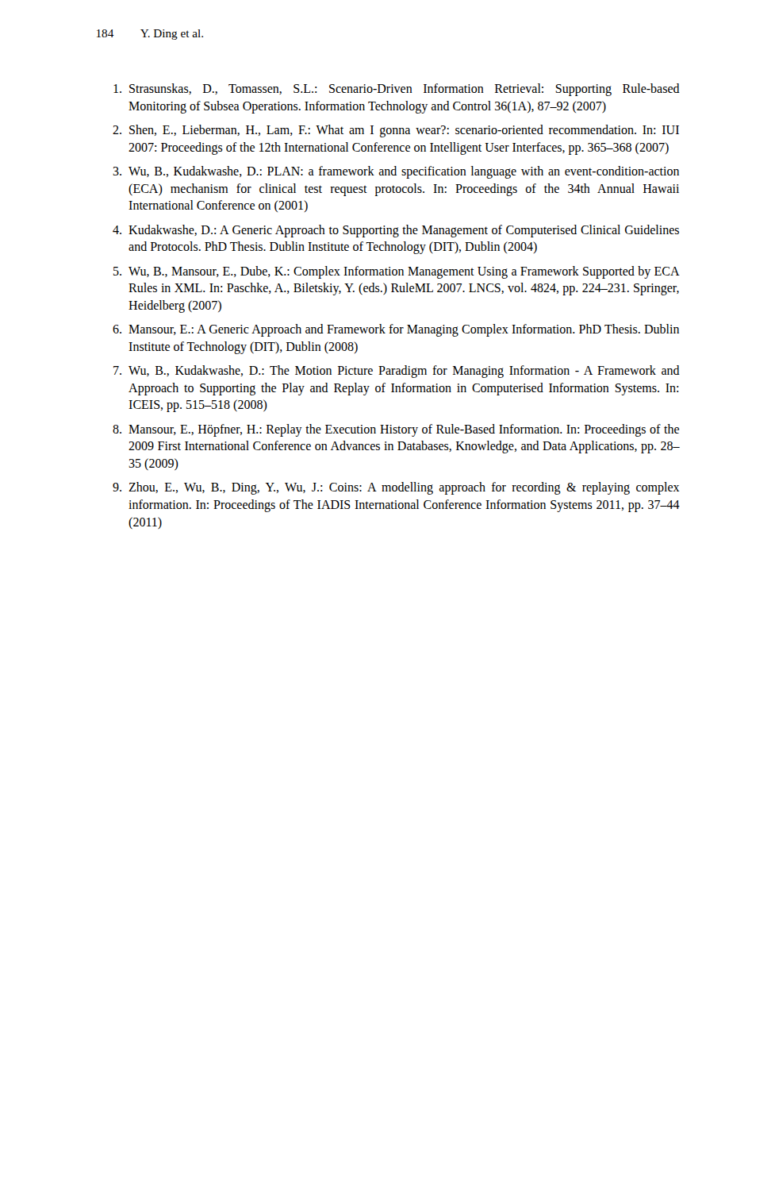184 Y. Ding et al.
Strasunskas, D., Tomassen, S.L.: Scenario-Driven Information Retrieval: Supporting Rule-based Monitoring of Subsea Operations. Information Technology and Control 36(1A), 87–92 (2007)
Shen, E., Lieberman, H., Lam, F.: What am I gonna wear?: scenario-oriented recommendation. In: IUI 2007: Proceedings of the 12th International Conference on Intelligent User Interfaces, pp. 365–368 (2007)
Wu, B., Kudakwashe, D.: PLAN: a framework and specification language with an event-condition-action (ECA) mechanism for clinical test request protocols. In: Proceedings of the 34th Annual Hawaii International Conference on (2001)
Kudakwashe, D.: A Generic Approach to Supporting the Management of Computerised Clinical Guidelines and Protocols. PhD Thesis. Dublin Institute of Technology (DIT), Dublin (2004)
Wu, B., Mansour, E., Dube, K.: Complex Information Management Using a Framework Supported by ECA Rules in XML. In: Paschke, A., Biletskiy, Y. (eds.) RuleML 2007. LNCS, vol. 4824, pp. 224–231. Springer, Heidelberg (2007)
Mansour, E.: A Generic Approach and Framework for Managing Complex Information. PhD Thesis. Dublin Institute of Technology (DIT), Dublin (2008)
Wu, B., Kudakwashe, D.: The Motion Picture Paradigm for Managing Information - A Framework and Approach to Supporting the Play and Replay of Information in Computerised Information Systems. In: ICEIS, pp. 515–518 (2008)
Mansour, E., Höpfner, H.: Replay the Execution History of Rule-Based Information. In: Proceedings of the 2009 First International Conference on Advances in Databases, Knowledge, and Data Applications, pp. 28–35 (2009)
Zhou, E., Wu, B., Ding, Y., Wu, J.: Coins: A modelling approach for recording & replaying complex information. In: Proceedings of The IADIS International Conference Information Systems 2011, pp. 37–44 (2011)